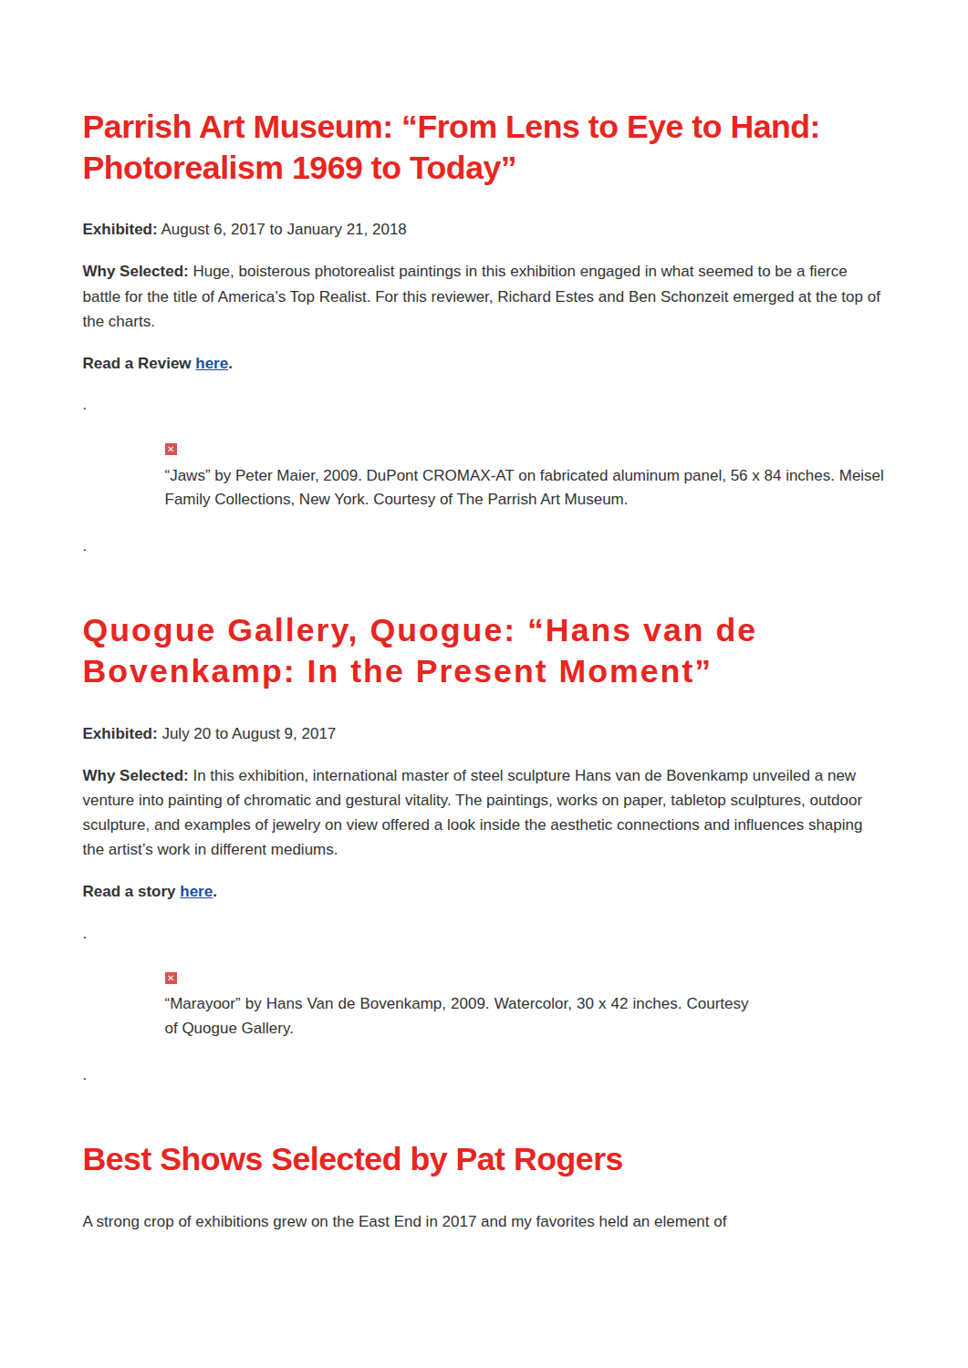Parrish Art Museum: “From Lens to Eye to Hand: Photorealism 1969 to Today”
Exhibited: August 6, 2017 to January 21, 2018
Why Selected: Huge, boisterous photorealist paintings in this exhibition engaged in what seemed to be a fierce battle for the title of America’s Top Realist. For this reviewer, Richard Estes and Ben Schonzeit emerged at the top of the charts.
Read a Review here.
.
✕
“Jaws” by Peter Maier, 2009. DuPont CROMAX-AT on fabricated aluminum panel, 56 x 84 inches. Meisel Family Collections, New York. Courtesy of The Parrish Art Museum.
.
Quogue Gallery, Quogue: “Hans van de Bovenkamp: In the Present Moment”
Exhibited: July 20 to August 9, 2017
Why Selected: In this exhibition, international master of steel sculpture Hans van de Bovenkamp unveiled a new venture into painting of chromatic and gestural vitality. The paintings, works on paper, tabletop sculptures, outdoor sculpture, and examples of jewelry on view offered a look inside the aesthetic connections and influences shaping the artist’s work in different mediums.
Read a story here.
.
✕
“Marayoor” by Hans Van de Bovenkamp, 2009. Watercolor, 30 x 42 inches. Courtesy of Quogue Gallery.
.
Best Shows Selected by Pat Rogers
A strong crop of exhibitions grew on the East End in 2017 and my favorites held an element of